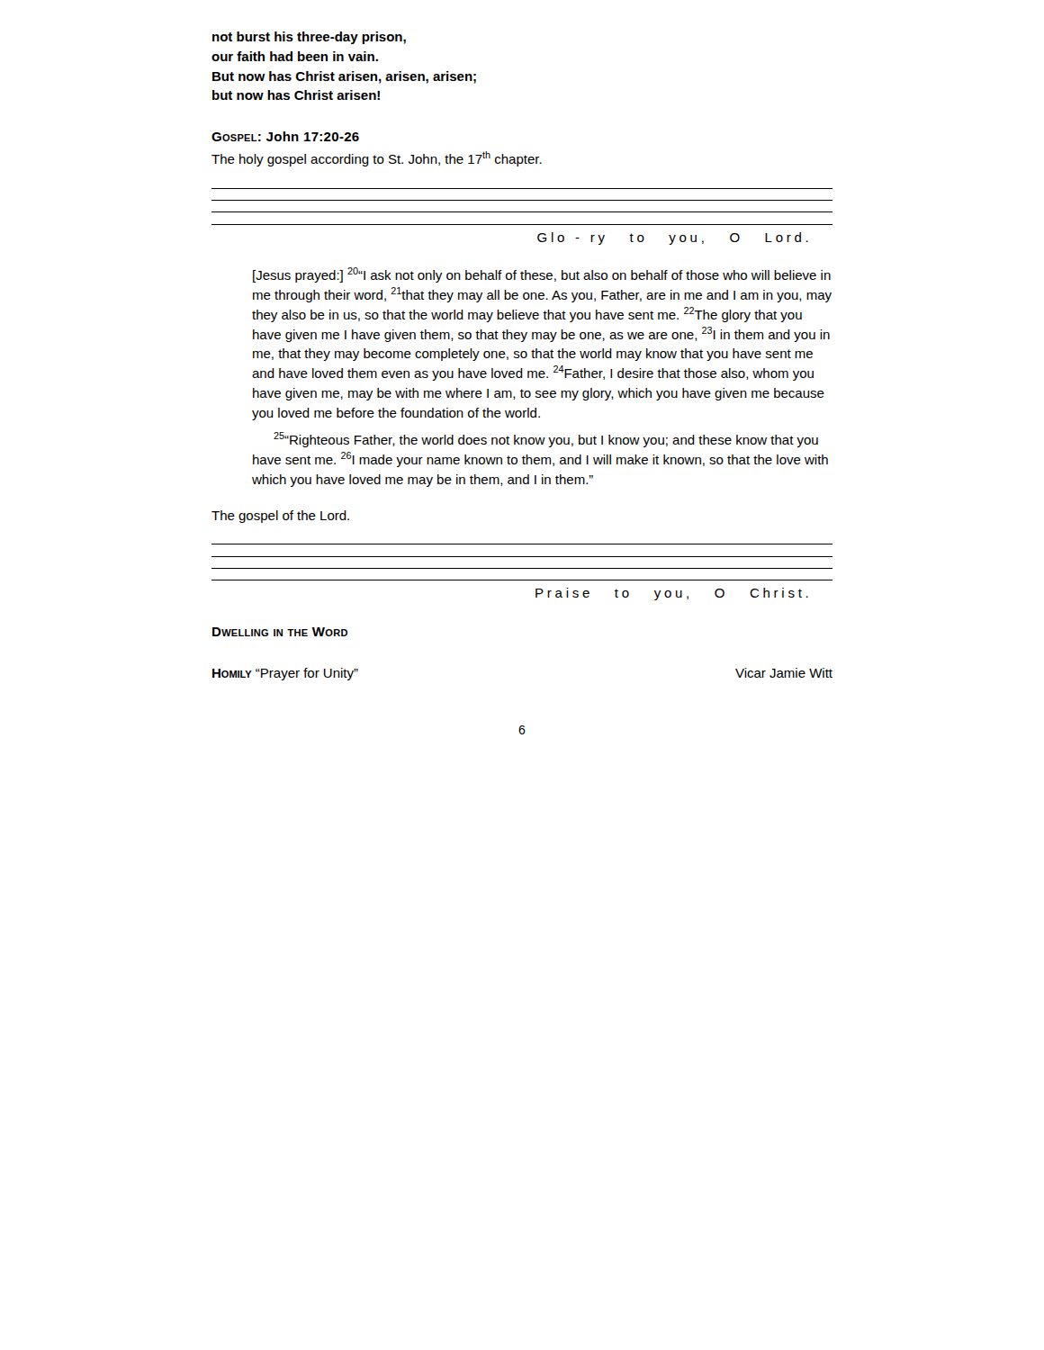not burst his three-day prison,
our faith had been in vain.
But now has Christ arisen, arisen, arisen;
but now has Christ arisen!
Gospel: John 17:20-26
The holy gospel according to St. John, the 17th chapter.
Glo - ry to you, O Lord.
[Jesus prayed:] 20“I ask not only on behalf of these, but also on behalf of those who will believe in me through their word, 21that they may all be one. As you, Father, are in me and I am in you, may they also be in us, so that the world may believe that you have sent me. 22The glory that you have given me I have given them, so that they may be one, as we are one, 23I in them and you in me, that they may become completely one, so that the world may know that you have sent me and have loved them even as you have loved me. 24Father, I desire that those also, whom you have given me, may be with me where I am, to see my glory, which you have given me because you loved me before the foundation of the world.
25“Righteous Father, the world does not know you, but I know you; and these know that you have sent me. 26I made your name known to them, and I will make it known, so that the love with which you have loved me may be in them, and I in them.”
The gospel of the Lord.
Praise to you, O Christ.
Dwelling in the Word
Homily “Prayer for Unity”
Vicar Jamie Witt
6